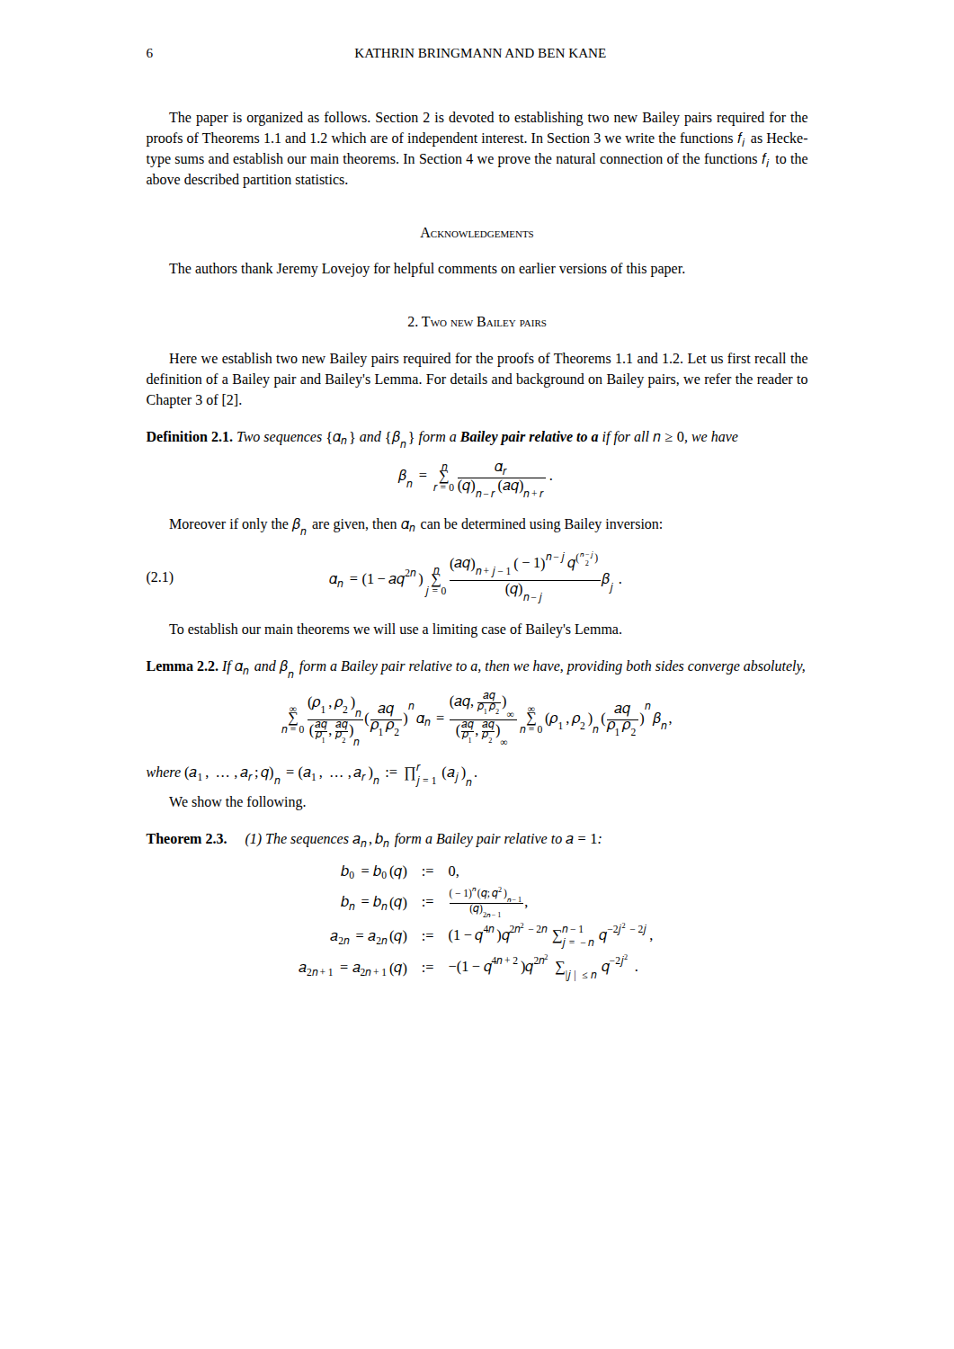6 KATHRIN BRINGMANN AND BEN KANE
The paper is organized as follows. Section 2 is devoted to establishing two new Bailey pairs required for the proofs of Theorems 1.1 and 1.2 which are of independent interest. In Section 3 we write the functions fi as Hecke-type sums and establish our main theorems. In Section 4 we prove the natural connection of the functions fi to the above described partition statistics.
Acknowledgements
The authors thank Jeremy Lovejoy for helpful comments on earlier versions of this paper.
2. Two new Bailey pairs
Here we establish two new Bailey pairs required for the proofs of Theorems 1.1 and 1.2. Let us first recall the definition of a Bailey pair and Bailey's Lemma. For details and background on Bailey pairs, we refer the reader to Chapter 3 of [2].
Definition 2.1. Two sequences {αn} and {βn} form a Bailey pair relative to a if for all n≥0, we have
βn = ∑r=0n αr (q)n−r (aq)n+r .
Moreover if only the βn are given, then αn can be determined using Bailey inversion:
(2.1) αn = (1−aq2n) ∑j=0n (aq)n+j−1 (−1)n−j q(n−j2) (q)n−j βj .
To establish our main theorems we will use a limiting case of Bailey's Lemma.
Lemma 2.2. If αn and βn form a Bailey pair relative to a, then we have, providing both sides converge absolutely,
∑n=0∞ (ρ1,ρ2)n (aqρ1,aqρ2)n (aqρ1ρ2)n αn = (aq,aqρ1ρ2)∞ (aqρ1,aqρ2)∞ ∑n=0∞ (ρ1,ρ2)n (aqρ1ρ2)n βn ,
where (a1,…,ar;q)n=(a1,…,ar)n:=∏j=1r(aj)n.
We show the following.
Theorem 2.3. (1) The sequences an,bn form a Bailey pair relative to a=1:
| b 0 = b 0 ( q ) | := | 0 , |
| b n = b n ( q ) | := | ( − 1 ) n ( q ; q 2 ) n − 1 ( q ) 2 n − 1 , |
| a 2 n = a 2 n ( q ) | := | ( 1 − q 4 n ) q 2 n 2 − 2 n ∑ j = − n n − 1 q − 2 j 2 − 2 j , |
| a 2 n + 1 = a 2 n + 1 ( q ) | := | − ( 1 − q 4 n + 2 ) q 2 n 2 ∑ / j / ≤ n q − 2 j 2 . |